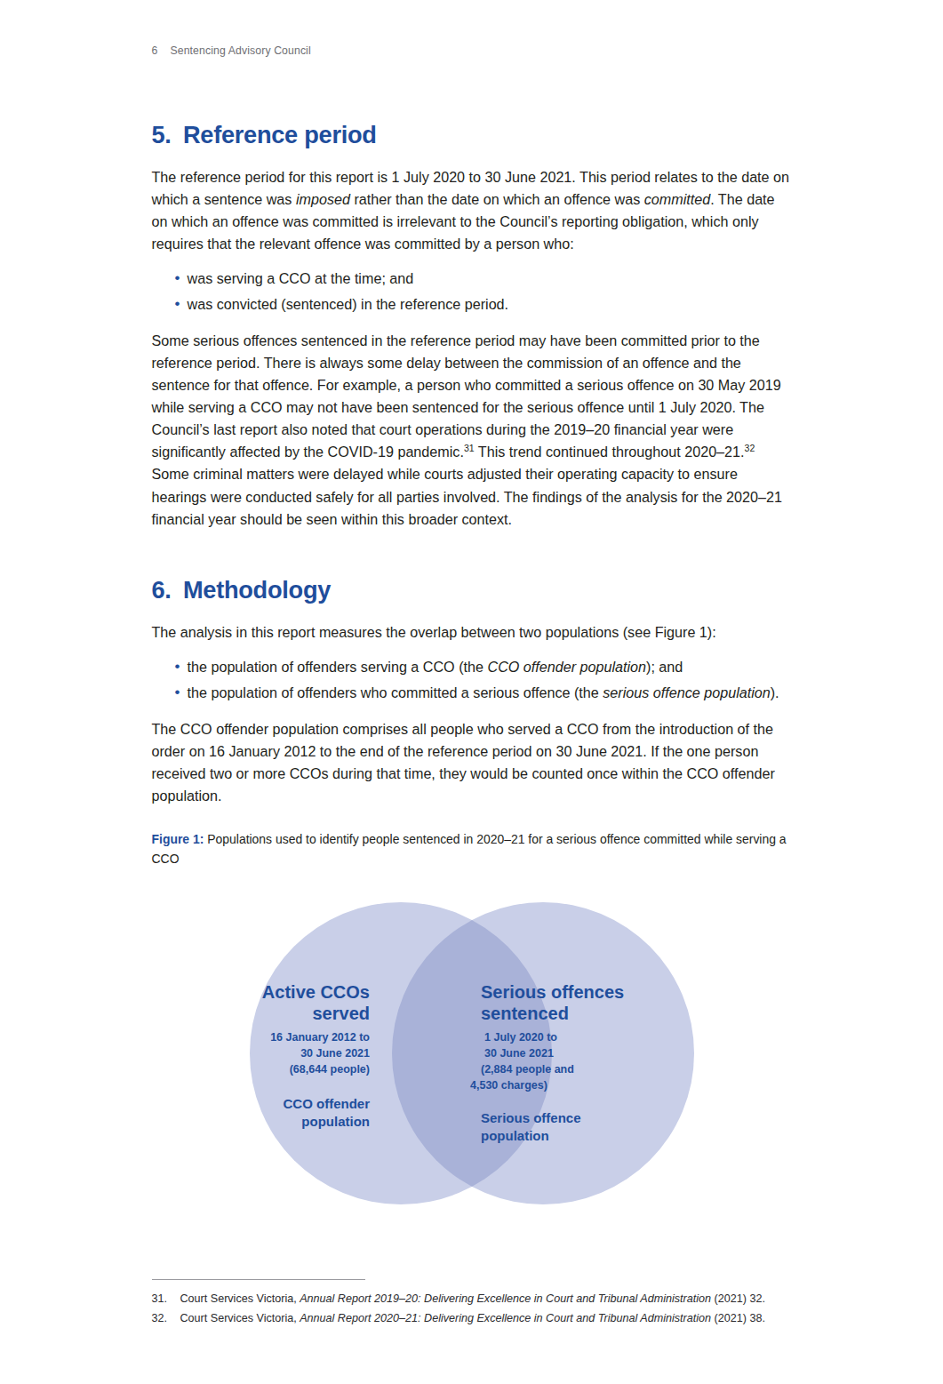6 Sentencing Advisory Council
5. Reference period
The reference period for this report is 1 July 2020 to 30 June 2021. This period relates to the date on which a sentence was imposed rather than the date on which an offence was committed. The date on which an offence was committed is irrelevant to the Council’s reporting obligation, which only requires that the relevant offence was committed by a person who:
was serving a CCO at the time; and
was convicted (sentenced) in the reference period.
Some serious offences sentenced in the reference period may have been committed prior to the reference period. There is always some delay between the commission of an offence and the sentence for that offence. For example, a person who committed a serious offence on 30 May 2019 while serving a CCO may not have been sentenced for the serious offence until 1 July 2020. The Council’s last report also noted that court operations during the 2019–20 financial year were significantly affected by the COVID-19 pandemic.31 This trend continued throughout 2020–21.32 Some criminal matters were delayed while courts adjusted their operating capacity to ensure hearings were conducted safely for all parties involved. The findings of the analysis for the 2020–21 financial year should be seen within this broader context.
6. Methodology
The analysis in this report measures the overlap between two populations (see Figure 1):
the population of offenders serving a CCO (the CCO offender population); and
the population of offenders who committed a serious offence (the serious offence population).
The CCO offender population comprises all people who served a CCO from the introduction of the order on 16 January 2012 to the end of the reference period on 30 June 2021. If the one person received two or more CCOs during that time, they would be counted once within the CCO offender population.
Figure 1: Populations used to identify people sentenced in 2020–21 for a serious offence committed while serving a CCO
Active CCOs served 16 January 2012 to 30 June 2021 (68,644 people) CCO offender population Serious offences sentenced 1 July 2020 to 30 June 2021 (2,884 people and 4,530 charges) Serious offence population
31. Court Services Victoria, Annual Report 2019–20: Delivering Excellence in Court and Tribunal Administration (2021) 32.
32. Court Services Victoria, Annual Report 2020–21: Delivering Excellence in Court and Tribunal Administration (2021) 38.